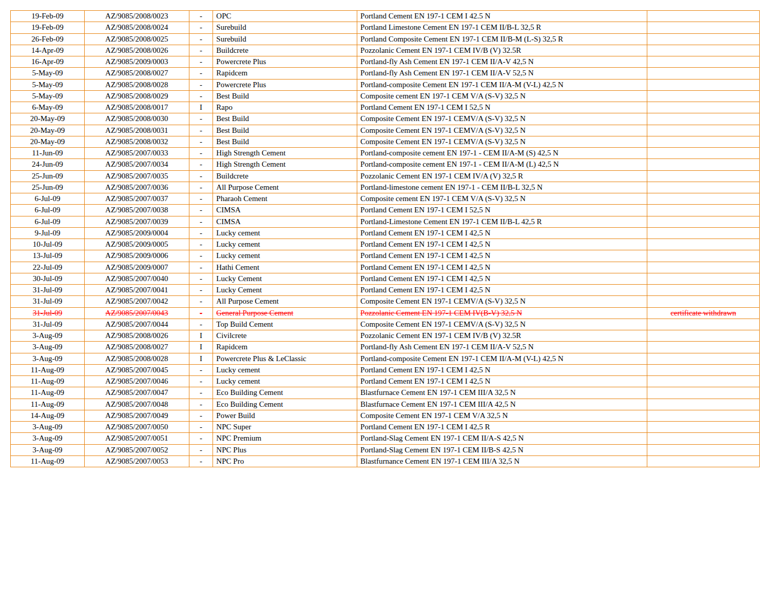| 19-Feb-09 | AZ/9085/2008/0023 | - | OPC | Portland Cement EN 197-1 CEM I 42.5 N | |
| 19-Feb-09 | AZ/9085/2008/0024 | - | Surebuild | Portland Limestone Cement EN 197-1 CEM II/B-L 32,5 R | |
| 26-Feb-09 | AZ/9085/2008/0025 | - | Surebuild | Portland Composite Cement EN 197-1 CEM II/B-M (L-S) 32,5 R | |
| 14-Apr-09 | AZ/9085/2008/0026 | - | Buildcrete | Pozzolanic Cement EN 197-1 CEM IV/B (V) 32.5R | |
| 16-Apr-09 | AZ/9085/2009/0003 | - | Powercrete Plus | Portland-fly Ash Cement EN 197-1 CEM II/A-V 42,5 N | |
| 5-May-09 | AZ/9085/2008/0027 | - | Rapidcem | Portland-fly Ash Cement EN 197-1 CEM II/A-V 52,5 N | |
| 5-May-09 | AZ/9085/2008/0028 | - | Powercrete Plus | Portland-composite Cement EN 197-1 CEM II/A-M (V-L) 42,5 N | |
| 5-May-09 | AZ/9085/2008/0029 | - | Best Build | Composite cement EN 197-1 CEM V/A (S-V) 32,5 N | |
| 6-May-09 | AZ/9085/2008/0017 | I | Rapo | Portland Cement EN 197-1 CEM I 52,5 N | |
| 20-May-09 | AZ/9085/2008/0030 | - | Best Build | Composite Cement EN 197-1 CEMV/A (S-V) 32,5 N | |
| 20-May-09 | AZ/9085/2008/0031 | - | Best Build | Composite Cement EN 197-1 CEMV/A (S-V) 32,5 N | |
| 20-May-09 | AZ/9085/2008/0032 | - | Best Build | Composite Cement EN 197-1 CEMV/A (S-V) 32,5 N | |
| 11-Jun-09 | AZ/9085/2007/0033 | - | High Strength Cement | Portland-composite cement EN 197-1 - CEM II/A-M (S) 42,5 N | |
| 24-Jun-09 | AZ/9085/2007/0034 | - | High Strength Cement | Portland-composite cement EN 197-1 - CEM II/A-M (L) 42,5 N | |
| 25-Jun-09 | AZ/9085/2007/0035 | - | Buildcrete | Pozzolanic Cement EN 197-1 CEM IV/A (V) 32,5 R | |
| 25-Jun-09 | AZ/9085/2007/0036 | - | All Purpose Cement | Portland-limestone cement EN 197-1 - CEM II/B-L 32,5 N | |
| 6-Jul-09 | AZ/9085/2007/0037 | - | Pharaoh Cement | Composite cement EN 197-1 CEM V/A (S-V) 32,5 N | |
| 6-Jul-09 | AZ/9085/2007/0038 | - | CIMSA | Portland Cement EN 197-1 CEM I 52,5 N | |
| 6-Jul-09 | AZ/9085/2007/0039 | - | CIMSA | Portland-Limestone Cement EN 197-1 CEM II/B-L 42,5 R | |
| 9-Jul-09 | AZ/9085/2009/0004 | - | Lucky cement | Portland Cement EN 197-1 CEM I 42,5 N | |
| 10-Jul-09 | AZ/9085/2009/0005 | - | Lucky cement | Portland Cement EN 197-1 CEM I 42,5 N | |
| 13-Jul-09 | AZ/9085/2009/0006 | - | Lucky cement | Portland Cement EN 197-1 CEM I 42,5 N | |
| 22-Jul-09 | AZ/9085/2009/0007 | - | Hathi Cement | Portland Cement EN 197-1 CEM I 42,5 N | |
| 30-Jul-09 | AZ/9085/2007/0040 | - | Lucky Cement | Portland Cement EN 197-1 CEM I 42,5 N | |
| 31-Jul-09 | AZ/9085/2007/0041 | - | Lucky Cement | Portland Cement EN 197-1 CEM I 42,5 N | |
| 31-Jul-09 | AZ/9085/2007/0042 | - | All Purpose Cement | Composite Cement EN 197-1 CEMV/A (S-V) 32,5 N | |
| 31-Jul-09 | AZ/9085/2007/0043 | - | General Purpose Cement | Pozzolanic Cement EN 197-1 CEM IV(B-V) 32,5 N | certificate withdrawn |
| 31-Jul-09 | AZ/9085/2007/0044 | - | Top Build Cement | Composite Cement EN 197-1 CEMV/A (S-V) 32,5 N | |
| 3-Aug-09 | AZ/9085/2008/0026 | I | Civilcrete | Pozzolanic Cement EN 197-1 CEM IV/B (V) 32.5R | |
| 3-Aug-09 | AZ/9085/2008/0027 | I | Rapidcem | Portland-fly Ash Cement EN 197-1 CEM II/A-V 52,5 N | |
| 3-Aug-09 | AZ/9085/2008/0028 | I | Powercrete Plus & LeClassic | Portland-composite Cement EN 197-1 CEM II/A-M (V-L) 42,5 N | |
| 11-Aug-09 | AZ/9085/2007/0045 | - | Lucky cement | Portland Cement EN 197-1 CEM I 42,5 N | |
| 11-Aug-09 | AZ/9085/2007/0046 | - | Lucky cement | Portland Cement EN 197-1 CEM I 42,5 N | |
| 11-Aug-09 | AZ/9085/2007/0047 | - | Eco Building Cement | Blastfurnace Cement EN 197-1 CEM III/A 32,5 N | |
| 11-Aug-09 | AZ/9085/2007/0048 | - | Eco Building Cement | Blastfurnace Cement EN 197-1 CEM III/A 42,5 N | |
| 14-Aug-09 | AZ/9085/2007/0049 | - | Power Build | Composite Cement EN 197-1 CEM V/A 32,5 N | |
| 3-Aug-09 | AZ/9085/2007/0050 | - | NPC Super | Portland Cement EN 197-1 CEM I 42,5 R | |
| 3-Aug-09 | AZ/9085/2007/0051 | - | NPC Premium | Portland-Slag Cement EN 197-1 CEM II/A-S 42,5 N | |
| 3-Aug-09 | AZ/9085/2007/0052 | - | NPC Plus | Portland-Slag Cement EN 197-1 CEM II/B-S 42,5 N | |
| 11-Aug-09 | AZ/9085/2007/0053 | - | NPC Pro | Blastfurnance Cement EN 197-1 CEM III/A 32,5 N | |